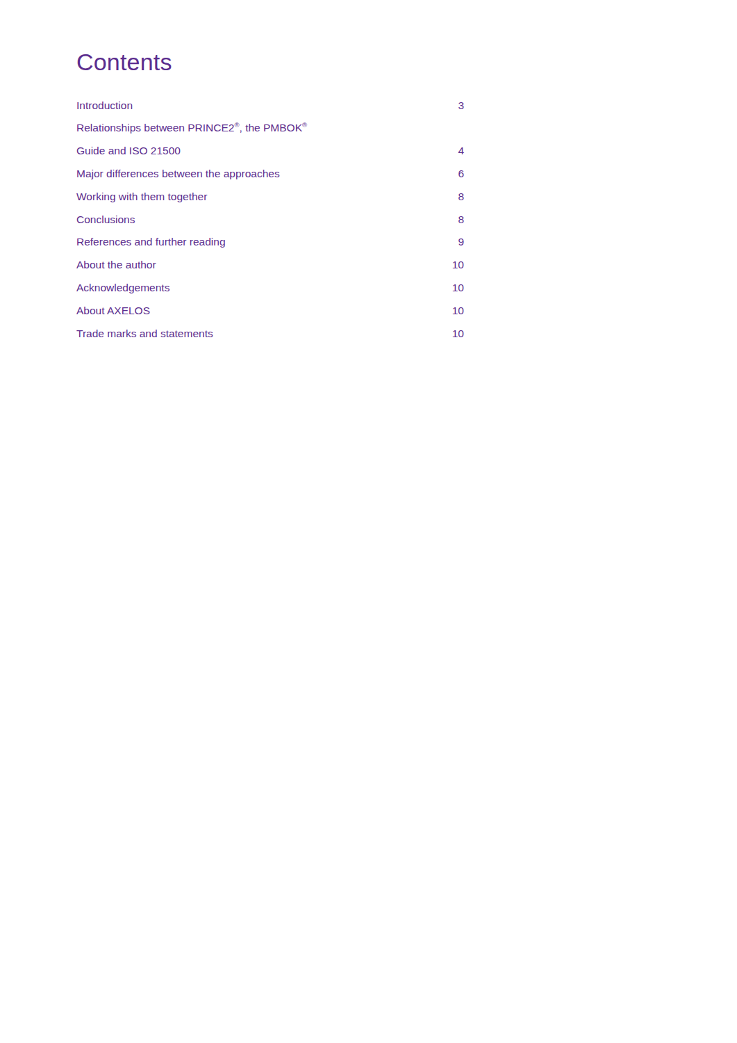Contents
| Introduction | 3 |
| Relationships between PRINCE2 ® , the PMBOK ® | |
| Guide and ISO 21500 | 4 |
| Major differences between the approaches | 6 |
| Working with them together | 8 |
| Conclusions | 8 |
| References and further reading | 9 |
| About the author | 10 |
| Acknowledgements | 10 |
| About AXELOS | 10 |
| Trade marks and statements | 10 |